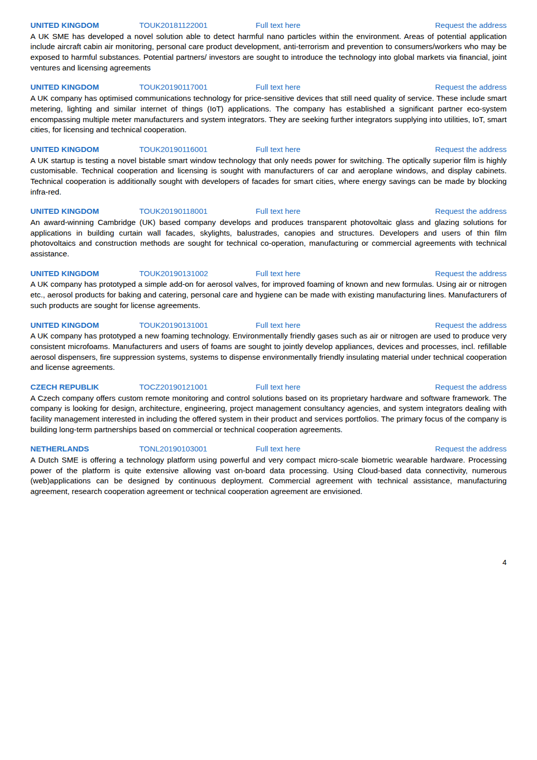UNITED KINGDOM TOUK20181122001 Full text here Request the address
A UK SME has developed a novel solution able to detect harmful nano particles within the environment. Areas of potential application include aircraft cabin air monitoring, personal care product development, anti-terrorism and prevention to consumers/workers who may be exposed to harmful substances. Potential partners/ investors are sought to introduce the technology into global markets via financial, joint ventures and licensing agreements
UNITED KINGDOM TOUK20190117001 Full text here Request the address
A UK company has optimised communications technology for price-sensitive devices that still need quality of service. These include smart metering, lighting and similar internet of things (IoT) applications. The company has established a significant partner eco-system encompassing multiple meter manufacturers and system integrators. They are seeking further integrators supplying into utilities, IoT, smart cities, for licensing and technical cooperation.
UNITED KINGDOM TOUK20190116001 Full text here Request the address
A UK startup is testing a novel bistable smart window technology that only needs power for switching. The optically superior film is highly customisable. Technical cooperation and licensing is sought with manufacturers of car and aeroplane windows, and display cabinets. Technical cooperation is additionally sought with developers of facades for smart cities, where energy savings can be made by blocking infra-red.
UNITED KINGDOM TOUK20190118001 Full text here Request the address
An award-winning Cambridge (UK) based company develops and produces transparent photovoltaic glass and glazing solutions for applications in building curtain wall facades, skylights, balustrades, canopies and structures. Developers and users of thin film photovoltaics and construction methods are sought for technical co-operation, manufacturing or commercial agreements with technical assistance.
UNITED KINGDOM TOUK20190131002 Full text here Request the address
A UK company has prototyped a simple add-on for aerosol valves, for improved foaming of known and new formulas. Using air or nitrogen etc., aerosol products for baking and catering, personal care and hygiene can be made with existing manufacturing lines. Manufacturers of such products are sought for license agreements.
UNITED KINGDOM TOUK20190131001 Full text here Request the address
A UK company has prototyped a new foaming technology. Environmentally friendly gases such as air or nitrogen are used to produce very consistent microfoams. Manufacturers and users of foams are sought to jointly develop appliances, devices and processes, incl. refillable aerosol dispensers, fire suppression systems, systems to dispense environmentally friendly insulating material under technical cooperation and license agreements.
CZECH REPUBLIK TOCZ20190121001 Full text here Request the address
A Czech company offers custom remote monitoring and control solutions based on its proprietary hardware and software framework. The company is looking for design, architecture, engineering, project management consultancy agencies, and system integrators dealing with facility management interested in including the offered system in their product and services portfolios. The primary focus of the company is building long-term partnerships based on commercial or technical cooperation agreements.
NETHERLANDS TONL20190103001 Full text here Request the address
A Dutch SME is offering a technology platform using powerful and very compact micro-scale biometric wearable hardware. Processing power of the platform is quite extensive allowing vast on-board data processing. Using Cloud-based data connectivity, numerous (web)applications can be designed by continuous deployment. Commercial agreement with technical assistance, manufacturing agreement, research cooperation agreement or technical cooperation agreement are envisioned.
4